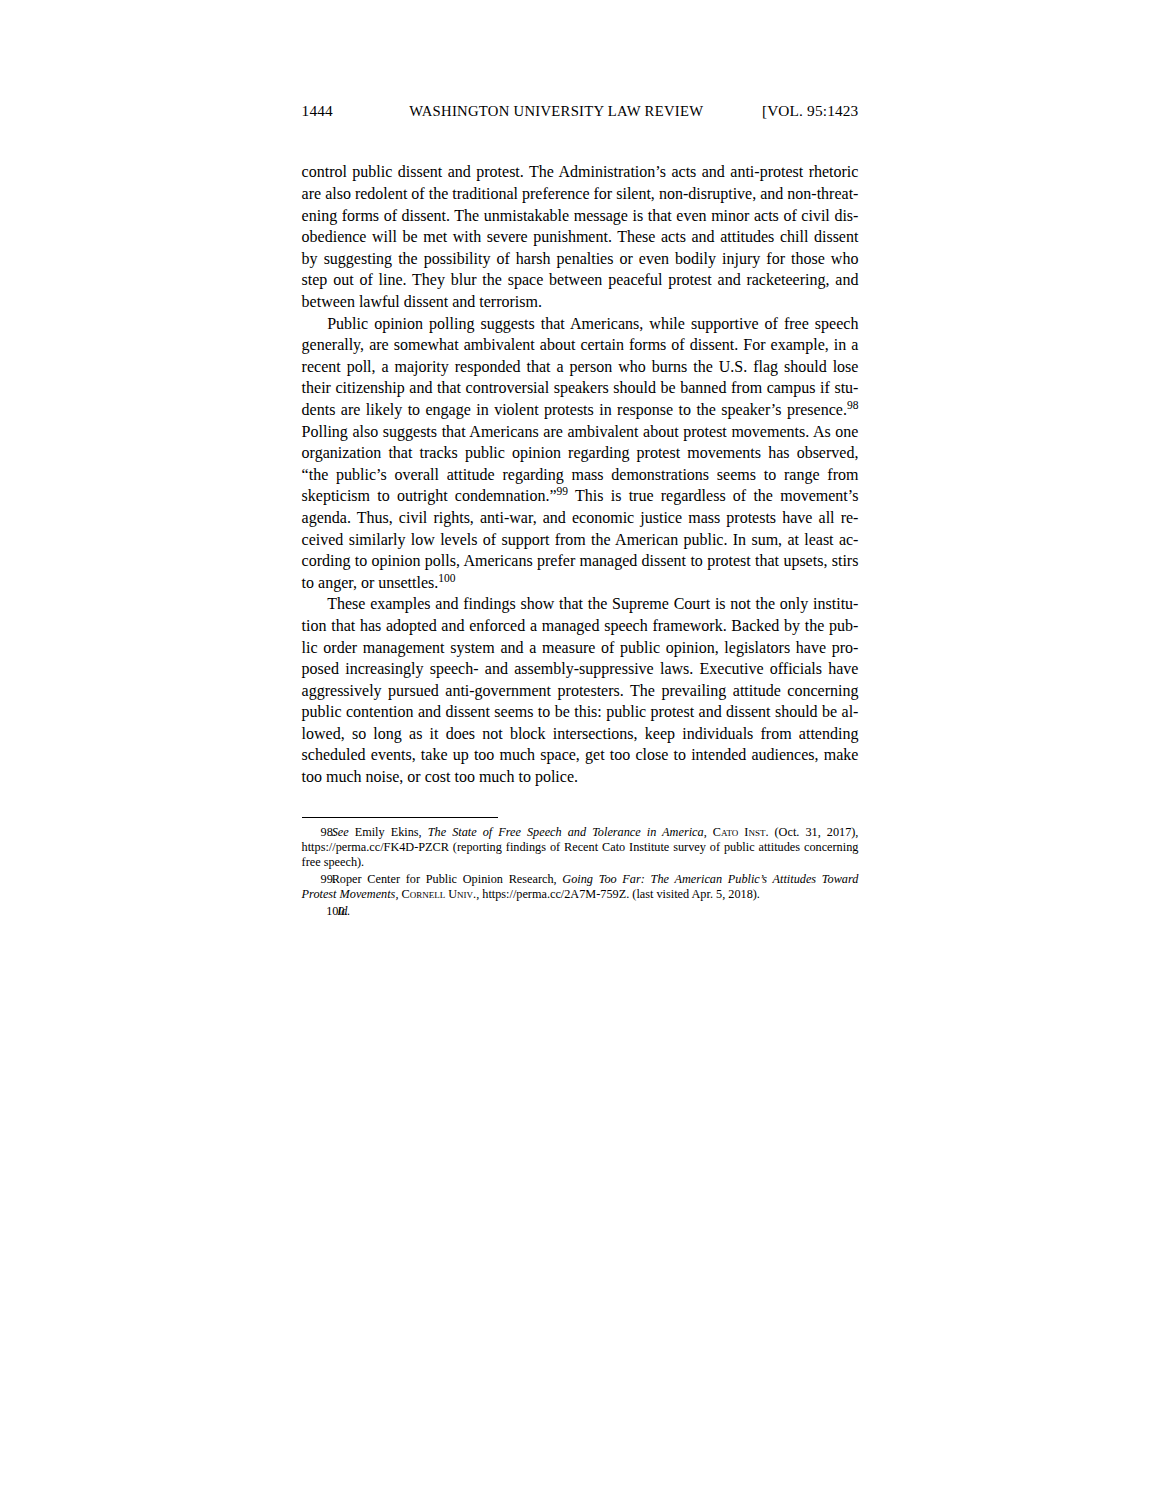1444 Washington University Law Review [VOL. 95:1423
control public dissent and protest. The Administration’s acts and anti-protest rhetoric are also redolent of the traditional preference for silent, non-disruptive, and non-threatening forms of dissent. The unmistakable message is that even minor acts of civil disobedience will be met with severe punishment. These acts and attitudes chill dissent by suggesting the possibility of harsh penalties or even bodily injury for those who step out of line. They blur the space between peaceful protest and racketeering, and between lawful dissent and terrorism.
Public opinion polling suggests that Americans, while supportive of free speech generally, are somewhat ambivalent about certain forms of dissent. For example, in a recent poll, a majority responded that a person who burns the U.S. flag should lose their citizenship and that controversial speakers should be banned from campus if students are likely to engage in violent protests in response to the speaker’s presence.98 Polling also suggests that Americans are ambivalent about protest movements. As one organization that tracks public opinion regarding protest movements has observed, “the public’s overall attitude regarding mass demonstrations seems to range from skepticism to outright condemnation.”99 This is true regardless of the movement’s agenda. Thus, civil rights, anti-war, and economic justice mass protests have all received similarly low levels of support from the American public. In sum, at least according to opinion polls, Americans prefer managed dissent to protest that upsets, stirs to anger, or unsettles.100
These examples and findings show that the Supreme Court is not the only institution that has adopted and enforced a managed speech framework. Backed by the public order management system and a measure of public opinion, legislators have proposed increasingly speech- and assembly-suppressive laws. Executive officials have aggressively pursued anti-government protesters. The prevailing attitude concerning public contention and dissent seems to be this: public protest and dissent should be allowed, so long as it does not block intersections, keep individuals from attending scheduled events, take up too much space, get too close to intended audiences, make too much noise, or cost too much to police.
98. See Emily Ekins, The State of Free Speech and Tolerance in America, Cato Inst. (Oct. 31, 2017), https://perma.cc/FK4D-PZCR (reporting findings of Recent Cato Institute survey of public attitudes concerning free speech).
99. Roper Center for Public Opinion Research, Going Too Far: The American Public’s Attitudes Toward Protest Movements, Cornell Univ., https://perma.cc/2A7M-759Z. (last visited Apr. 5, 2018).
100. Id.